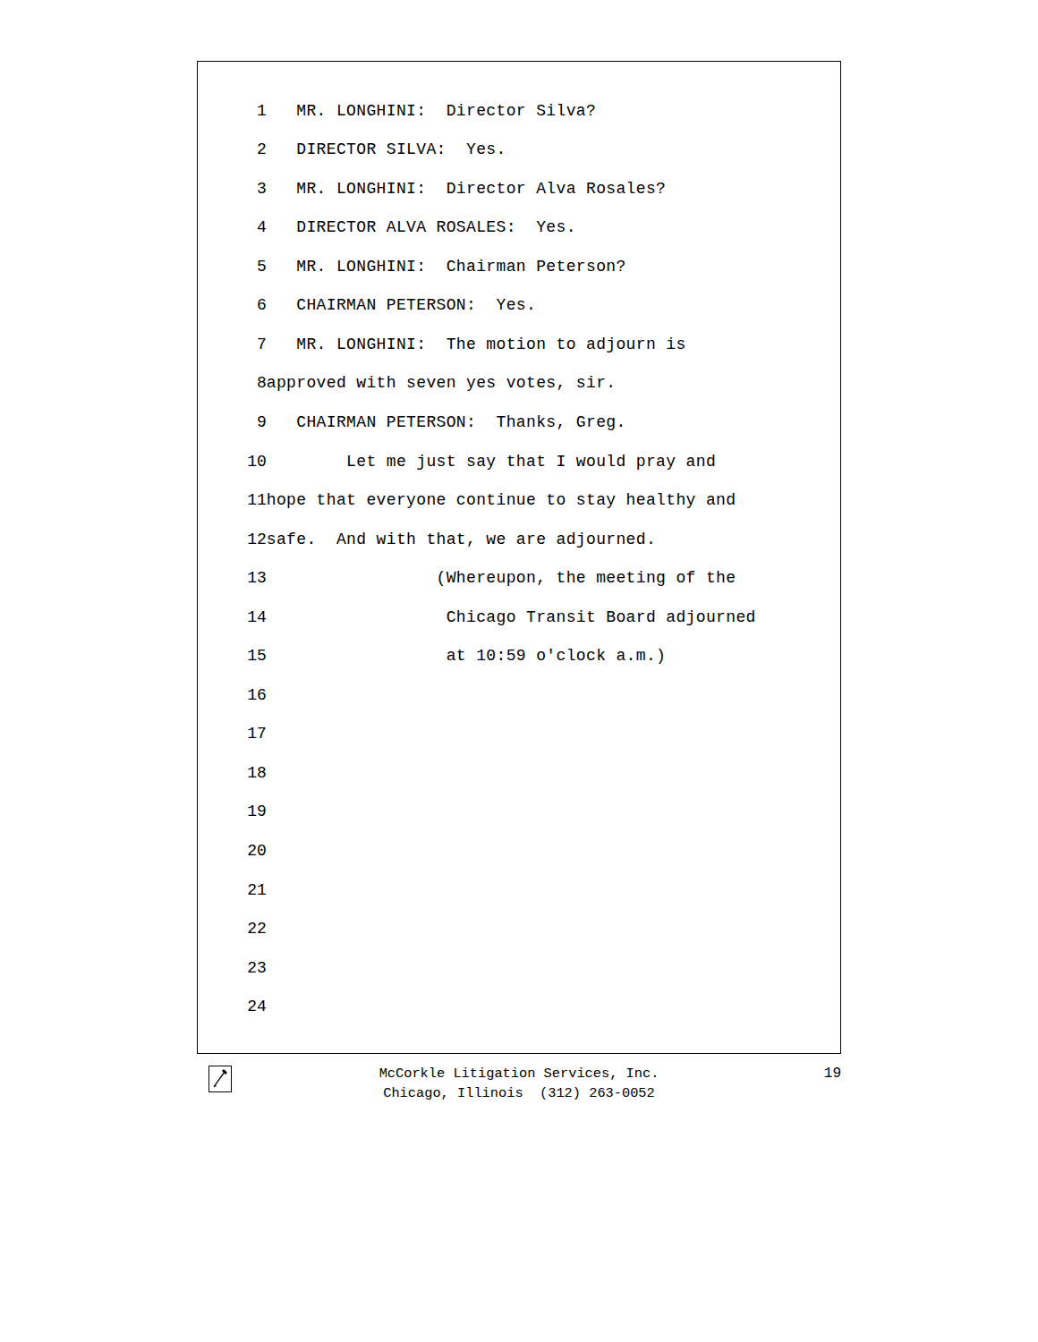| 1 | MR. LONGHINI: Director Silva? |
| 2 | DIRECTOR SILVA: Yes. |
| 3 | MR. LONGHINI: Director Alva Rosales? |
| 4 | DIRECTOR ALVA ROSALES: Yes. |
| 5 | MR. LONGHINI: Chairman Peterson? |
| 6 | CHAIRMAN PETERSON: Yes. |
| 7 | MR. LONGHINI: The motion to adjourn is |
| 8 | approved with seven yes votes, sir. |
| 9 | CHAIRMAN PETERSON: Thanks, Greg. |
| 10 | Let me just say that I would pray and |
| 11 | hope that everyone continue to stay healthy and |
| 12 | safe. And with that, we are adjourned. |
| 13 | (Whereupon, the meeting of the |
| 14 | Chicago Transit Board adjourned |
| 15 | at 10:59 o'clock a.m.) |
| 16 | |
| 17 | |
| 18 | |
| 19 | |
| 20 | |
| 21 | |
| 22 | |
| 23 | |
| 24 | |
McCorkle Litigation Services, Inc.
Chicago, Illinois (312) 263-0052
19